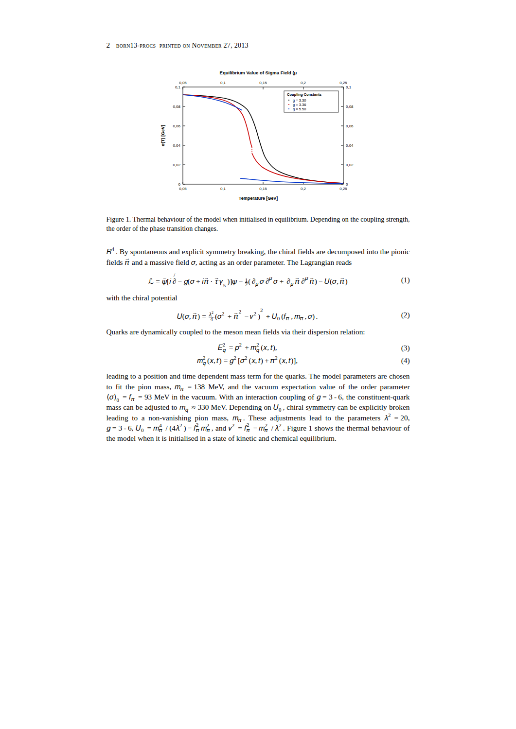2 born13-procs printed on November 27, 2013
Equilibrium Value of Sigma Field (μ_B = 0) Sigma(T) in GeV decreasing with temperature from about 0.092 GeV at T=0.05 GeV to near zero above T=0.2 GeV, for couplings g = 3.30, 3.36, 5.50. Equilibrium Value of Sigma Field (μ 0,05 0,1 0,15 0,2 0,25 0,05 0,1 0,15 0,2 0,25 0 0,02 0,04 0,06 0,08 0,1 0 0,02 0,04 0,06 0,08 0,1 Temperature [GeV] σ(T) [GeV] Coupling Constants g = 3.30 g = 3.36 g = 5.50
Figure 1. Thermal behaviour of the model when initialised in equilibrium. Depending on the coupling strength, the order of the phase transition changes.
R4. By spontaneous and explicit symmetry breaking, the chiral fields are decomposed into the pionic fields π→ and a massive field σ, acting as an order parameter. The Lagrangian reads
ℒ = ψ¯ [ i∂̸ − g (σ+iπ→·τ→γ5) ] ψ − 12 ( ∂μσ∂μσ + ∂μπ→∂μπ→ ) − U (σ,π→)
(1)
with the chiral potential
U (σ,π→) = λ24 (σ2+π→2−ν2) 2 + U0 (fπ,mπ,σ) .
(2)
Quarks are dynamically coupled to the meson mean fields via their dispersion relation:
Eq2 = p2 + mq2 (x,t) ,
(3)
mq2 (x,t) = g2 [ σ2 (x,t) + π2 (x,t) ] ,
(4)
leading to a position and time dependent mass term for the quarks. The model parameters are chosen to fit the pion mass, mπ=138 MeV, and the vacuum expectation value of the order parameter ⟨σ⟩0=fπ=93 MeV in the vacuum. With an interaction coupling of g=3-6, the constituent-quark mass can be adjusted to mq≈330 MeV. Depending on U0, chiral symmetry can be explicitly broken leading to a non-vanishing pion mass, mπ. These adjustments lead to the parameters λ2=20, g=3-6, U0=mπ4/(4λ2)−fπ2mπ2, and ν2=fπ2−mπ2/λ2. Figure 1 shows the thermal behaviour of the model when it is initialised in a state of kinetic and chemical equilibrium.